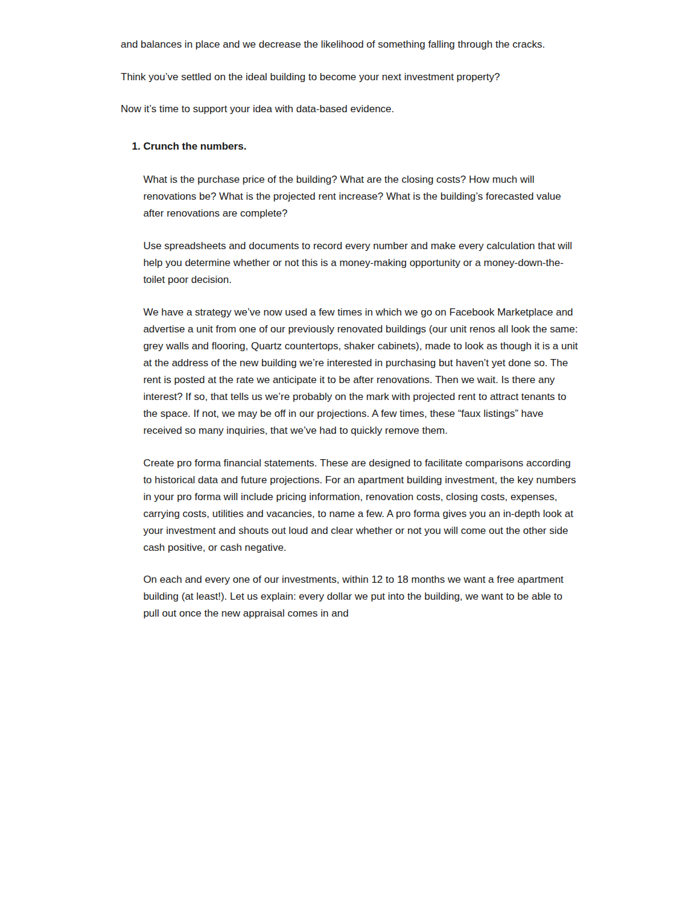and balances in place and we decrease the likelihood of something falling through the cracks.
Think you’ve settled on the ideal building to become your next investment property?
Now it’s time to support your idea with data-based evidence.
Crunch the numbers.
What is the purchase price of the building? What are the closing costs? How much will renovations be? What is the projected rent increase? What is the building’s forecasted value after renovations are complete?
Use spreadsheets and documents to record every number and make every calculation that will help you determine whether or not this is a money-making opportunity or a money-down-the-toilet poor decision.
We have a strategy we’ve now used a few times in which we go on Facebook Marketplace and advertise a unit from one of our previously renovated buildings (our unit renos all look the same: grey walls and flooring, Quartz countertops, shaker cabinets), made to look as though it is a unit at the address of the new building we’re interested in purchasing but haven’t yet done so. The rent is posted at the rate we anticipate it to be after renovations. Then we wait. Is there any interest? If so, that tells us we’re probably on the mark with projected rent to attract tenants to the space. If not, we may be off in our projections. A few times, these “faux listings” have received so many inquiries, that we’ve had to quickly remove them.
Create pro forma financial statements. These are designed to facilitate comparisons according to historical data and future projections. For an apartment building investment, the key numbers in your pro forma will include pricing information, renovation costs, closing costs, expenses, carrying costs, utilities and vacancies, to name a few. A pro forma gives you an in-depth look at your investment and shouts out loud and clear whether or not you will come out the other side cash positive, or cash negative.
On each and every one of our investments, within 12 to 18 months we want a free apartment building (at least!). Let us explain: every dollar we put into the building, we want to be able to pull out once the new appraisal comes in and